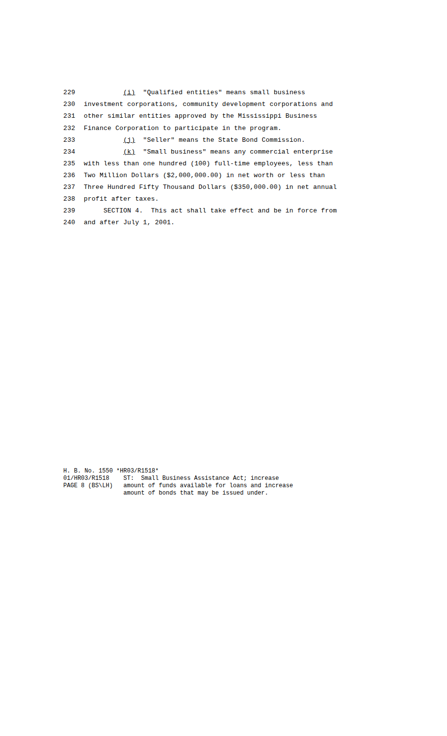229 (i) "Qualified entities" means small business
230 investment corporations, community development corporations and
231 other similar entities approved by the Mississippi Business
232 Finance Corporation to participate in the program.
233 (j) "Seller" means the State Bond Commission.
234 (k) "Small business" means any commercial enterprise
235 with less than one hundred (100) full-time employees, less than
236 Two Million Dollars ($2,000,000.00) in net worth or less than
237 Three Hundred Fifty Thousand Dollars ($350,000.00) in net annual
238 profit after taxes.
239 SECTION 4. This act shall take effect and be in force from
240 and after July 1, 2001.
H. B. No. 1550
01/HR03/R1518
PAGE 8 (BS\LH)
*HR03/R1518*
ST: Small Business Assistance Act; increase
amount of funds available for loans and increase
amount of bonds that may be issued under.